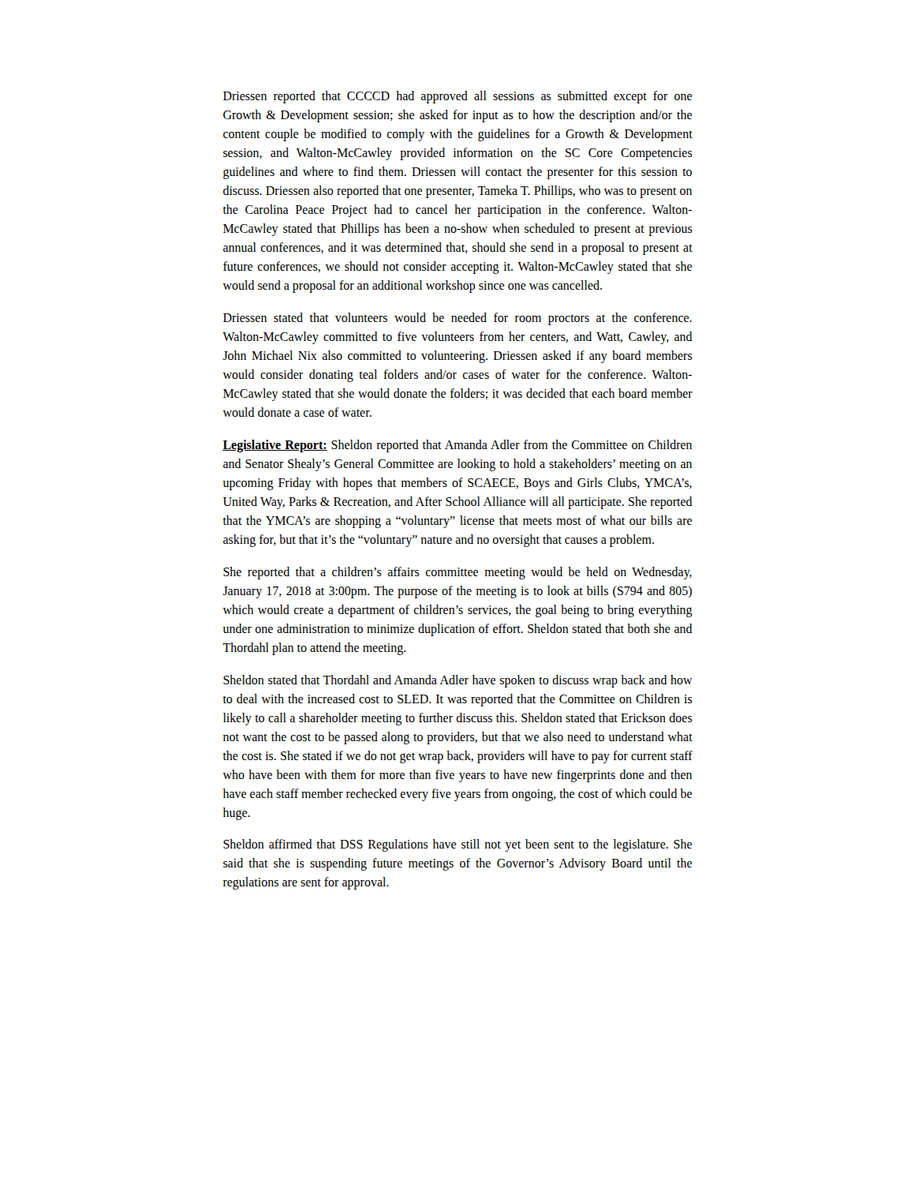Driessen reported that CCCCD had approved all sessions as submitted except for one Growth & Development session; she asked for input as to how the description and/or the content couple be modified to comply with the guidelines for a Growth & Development session, and Walton-McCawley provided information on the SC Core Competencies guidelines and where to find them. Driessen will contact the presenter for this session to discuss. Driessen also reported that one presenter, Tameka T. Phillips, who was to present on the Carolina Peace Project had to cancel her participation in the conference. Walton-McCawley stated that Phillips has been a no-show when scheduled to present at previous annual conferences, and it was determined that, should she send in a proposal to present at future conferences, we should not consider accepting it. Walton-McCawley stated that she would send a proposal for an additional workshop since one was cancelled.
Driessen stated that volunteers would be needed for room proctors at the conference. Walton-McCawley committed to five volunteers from her centers, and Watt, Cawley, and John Michael Nix also committed to volunteering. Driessen asked if any board members would consider donating teal folders and/or cases of water for the conference. Walton-McCawley stated that she would donate the folders; it was decided that each board member would donate a case of water.
Legislative Report: Sheldon reported that Amanda Adler from the Committee on Children and Senator Shealy’s General Committee are looking to hold a stakeholders’ meeting on an upcoming Friday with hopes that members of SCAECE, Boys and Girls Clubs, YMCA’s, United Way, Parks & Recreation, and After School Alliance will all participate. She reported that the YMCA’s are shopping a “voluntary” license that meets most of what our bills are asking for, but that it’s the “voluntary” nature and no oversight that causes a problem.
She reported that a children’s affairs committee meeting would be held on Wednesday, January 17, 2018 at 3:00pm. The purpose of the meeting is to look at bills (S794 and 805) which would create a department of children’s services, the goal being to bring everything under one administration to minimize duplication of effort. Sheldon stated that both she and Thordahl plan to attend the meeting.
Sheldon stated that Thordahl and Amanda Adler have spoken to discuss wrap back and how to deal with the increased cost to SLED. It was reported that the Committee on Children is likely to call a shareholder meeting to further discuss this. Sheldon stated that Erickson does not want the cost to be passed along to providers, but that we also need to understand what the cost is. She stated if we do not get wrap back, providers will have to pay for current staff who have been with them for more than five years to have new fingerprints done and then have each staff member rechecked every five years from ongoing, the cost of which could be huge.
Sheldon affirmed that DSS Regulations have still not yet been sent to the legislature. She said that she is suspending future meetings of the Governor’s Advisory Board until the regulations are sent for approval.